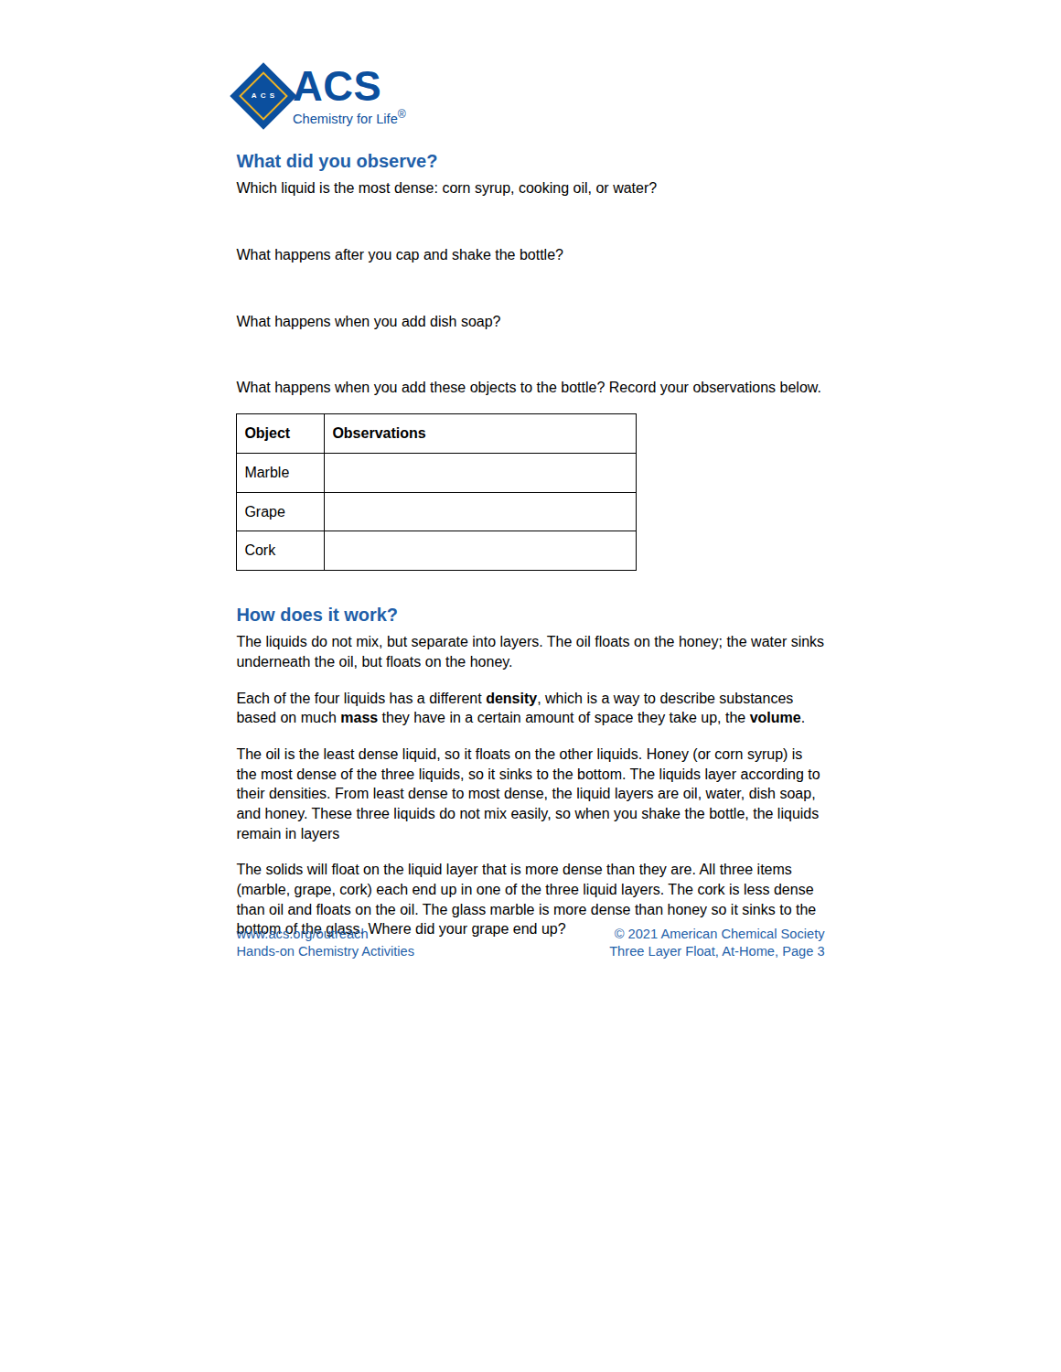A C S
ACS Chemistry for Life®
What did you observe?
Which liquid is the most dense: corn syrup, cooking oil, or water?
What happens after you cap and shake the bottle?
What happens when you add dish soap?
What happens when you add these objects to the bottle? Record your observations below.
| Object | Observations |
| --- | --- |
| Marble | |
| Grape | |
| Cork | |
How does it work?
The liquids do not mix, but separate into layers. The oil floats on the honey; the water sinks underneath the oil, but floats on the honey.
Each of the four liquids has a different density, which is a way to describe substances based on much mass they have in a certain amount of space they take up, the volume.
The oil is the least dense liquid, so it floats on the other liquids. Honey (or corn syrup) is the most dense of the three liquids, so it sinks to the bottom. The liquids layer according to their densities. From least dense to most dense, the liquid layers are oil, water, dish soap, and honey. These three liquids do not mix easily, so when you shake the bottle, the liquids remain in layers
The solids will float on the liquid layer that is more dense than they are. All three items (marble, grape, cork) each end up in one of the three liquid layers. The cork is less dense than oil and floats on the oil. The glass marble is more dense than honey so it sinks to the bottom of the glass. Where did your grape end up?
www.acs.org/outreach
Hands-on Chemistry Activities
© 2021 American Chemical Society
Three Layer Float, At-Home, Page 3